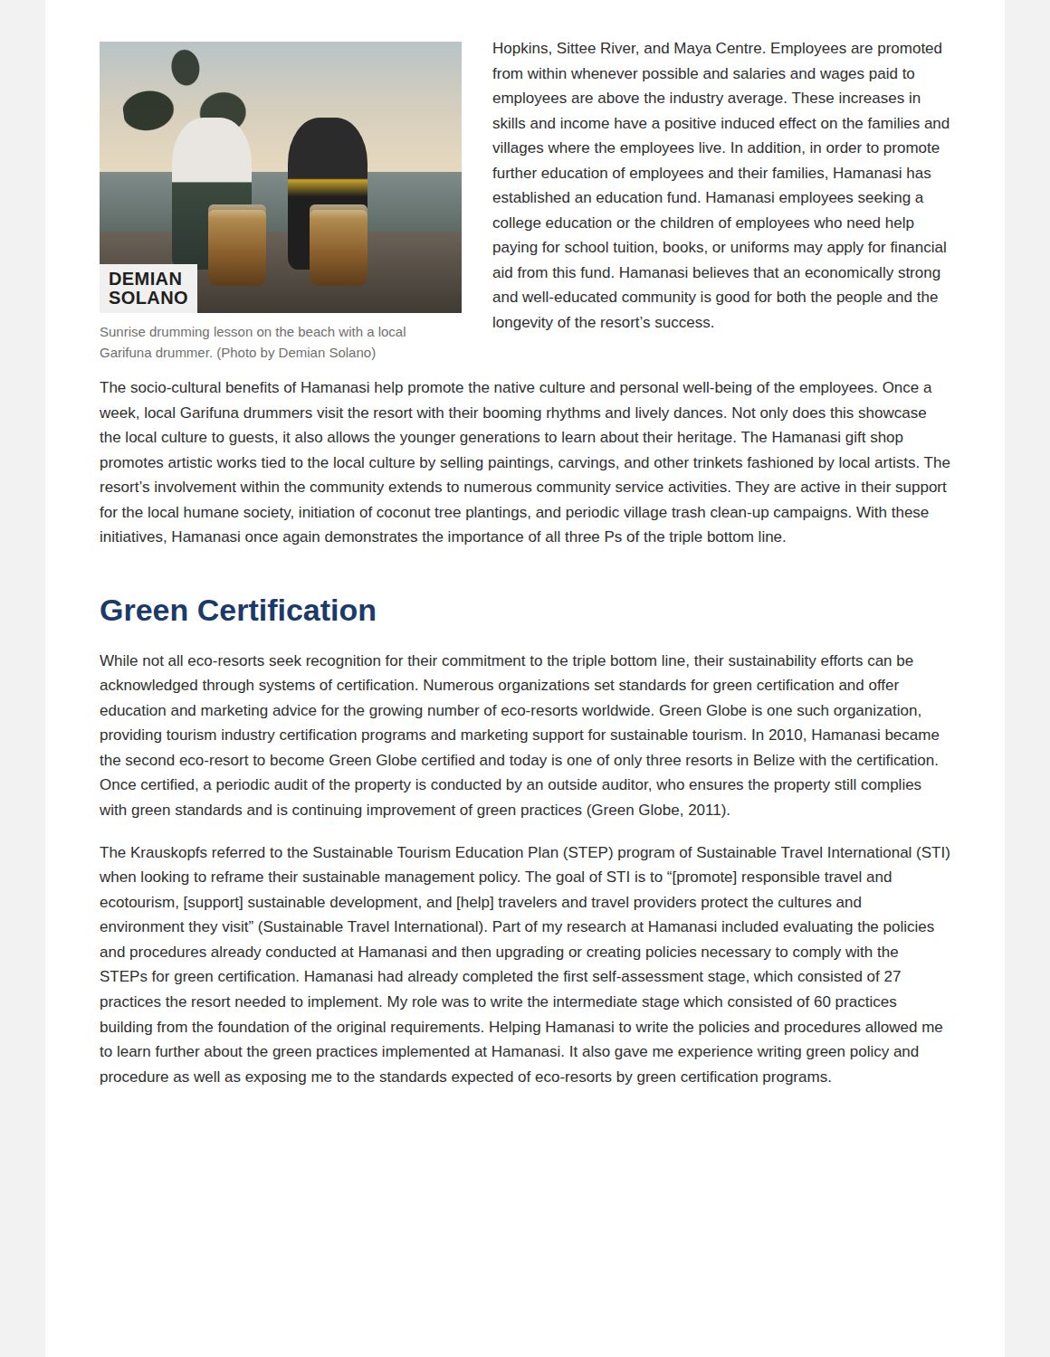Demian
Solano
Sunrise drumming lesson on the beach with a local Garifuna drummer. (Photo by Demian Solano)
Hopkins, Sittee River, and Maya Centre. Employees are promoted from within whenever possible and salaries and wages paid to employees are above the industry average. These increases in skills and income have a positive induced effect on the families and villages where the employees live. In addition, in order to promote further education of employees and their families, Hamanasi has established an education fund. Hamanasi employees seeking a college education or the children of employees who need help paying for school tuition, books, or uniforms may apply for financial aid from this fund. Hamanasi believes that an economically strong and well-educated community is good for both the people and the longevity of the resort’s success.
The socio-cultural benefits of Hamanasi help promote the native culture and personal well-being of the employees. Once a week, local Garifuna drummers visit the resort with their booming rhythms and lively dances. Not only does this showcase the local culture to guests, it also allows the younger generations to learn about their heritage. The Hamanasi gift shop promotes artistic works tied to the local culture by selling paintings, carvings, and other trinkets fashioned by local artists. The resort’s involvement within the community extends to numerous community service activities. They are active in their support for the local humane society, initiation of coconut tree plantings, and periodic village trash clean-up campaigns. With these initiatives, Hamanasi once again demonstrates the importance of all three Ps of the triple bottom line.
Green Certification
While not all eco-resorts seek recognition for their commitment to the triple bottom line, their sustainability efforts can be acknowledged through systems of certification. Numerous organizations set standards for green certification and offer education and marketing advice for the growing number of eco-resorts worldwide. Green Globe is one such organization, providing tourism industry certification programs and marketing support for sustainable tourism. In 2010, Hamanasi became the second eco-resort to become Green Globe certified and today is one of only three resorts in Belize with the certification. Once certified, a periodic audit of the property is conducted by an outside auditor, who ensures the property still complies with green standards and is continuing improvement of green practices (Green Globe, 2011).
The Krauskopfs referred to the Sustainable Tourism Education Plan (STEP) program of Sustainable Travel International (STI) when looking to reframe their sustainable management policy. The goal of STI is to “[promote] responsible travel and ecotourism, [support] sustainable development, and [help] travelers and travel providers protect the cultures and environment they visit” (Sustainable Travel International). Part of my research at Hamanasi included evaluating the policies and procedures already conducted at Hamanasi and then upgrading or creating policies necessary to comply with the STEPs for green certification. Hamanasi had already completed the first self-assessment stage, which consisted of 27 practices the resort needed to implement. My role was to write the intermediate stage which consisted of 60 practices building from the foundation of the original requirements. Helping Hamanasi to write the policies and procedures allowed me to learn further about the green practices implemented at Hamanasi. It also gave me experience writing green policy and procedure as well as exposing me to the standards expected of eco-resorts by green certification programs.